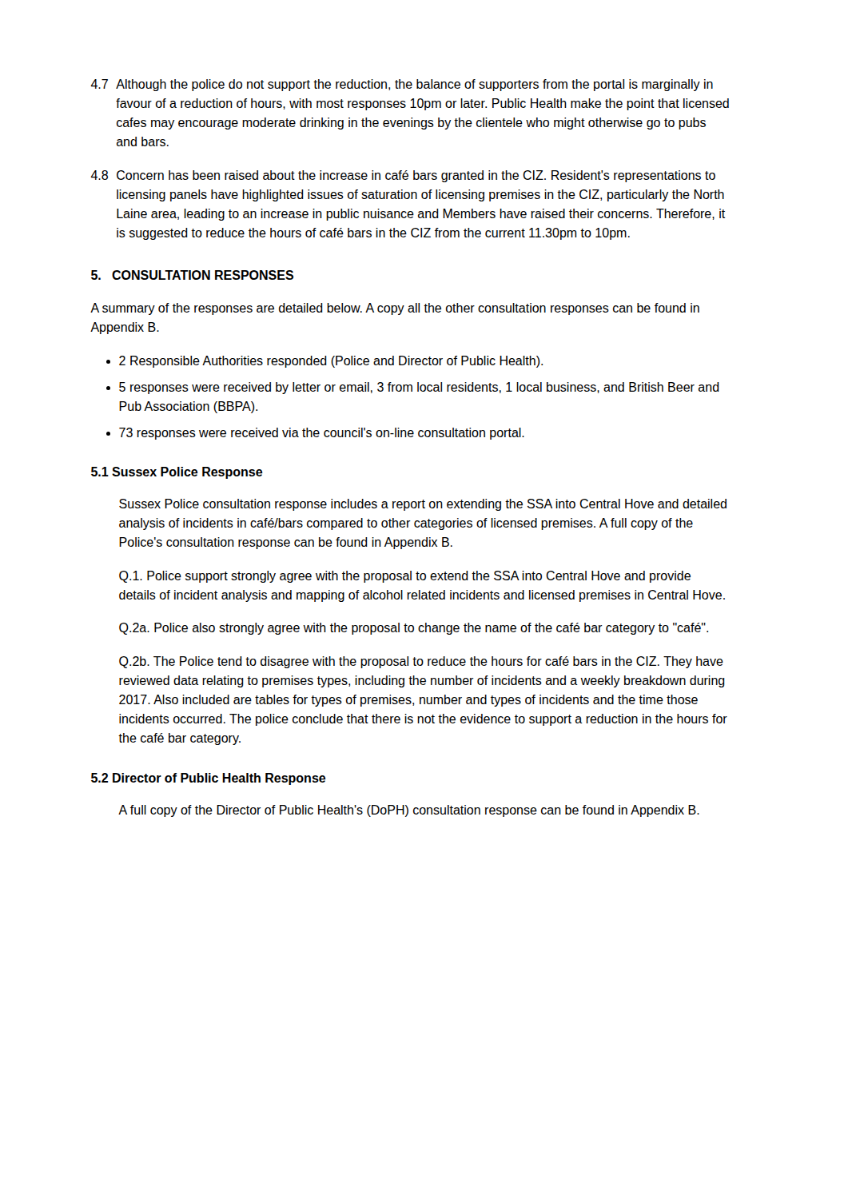4.7 Although the police do not support the reduction, the balance of supporters from the portal is marginally in favour of a reduction of hours, with most responses 10pm or later. Public Health make the point that licensed cafes may encourage moderate drinking in the evenings by the clientele who might otherwise go to pubs and bars.
4.8 Concern has been raised about the increase in café bars granted in the CIZ. Resident's representations to licensing panels have highlighted issues of saturation of licensing premises in the CIZ, particularly the North Laine area, leading to an increase in public nuisance and Members have raised their concerns. Therefore, it is suggested to reduce the hours of café bars in the CIZ from the current 11.30pm to 10pm.
5. CONSULTATION RESPONSES
A summary of the responses are detailed below. A copy all the other consultation responses can be found in Appendix B.
2 Responsible Authorities responded (Police and Director of Public Health).
5 responses were received by letter or email, 3 from local residents, 1 local business, and British Beer and Pub Association (BBPA).
73 responses were received via the council's on-line consultation portal.
5.1 Sussex Police Response
Sussex Police consultation response includes a report on extending the SSA into Central Hove and detailed analysis of incidents in café/bars compared to other categories of licensed premises. A full copy of the Police's consultation response can be found in Appendix B.
Q.1. Police support strongly agree with the proposal to extend the SSA into Central Hove and provide details of incident analysis and mapping of alcohol related incidents and licensed premises in Central Hove.
Q.2a. Police also strongly agree with the proposal to change the name of the café bar category to "café".
Q.2b. The Police tend to disagree with the proposal to reduce the hours for café bars in the CIZ. They have reviewed data relating to premises types, including the number of incidents and a weekly breakdown during 2017. Also included are tables for types of premises, number and types of incidents and the time those incidents occurred. The police conclude that there is not the evidence to support a reduction in the hours for the café bar category.
5.2 Director of Public Health Response
A full copy of the Director of Public Health's (DoPH) consultation response can be found in Appendix B.